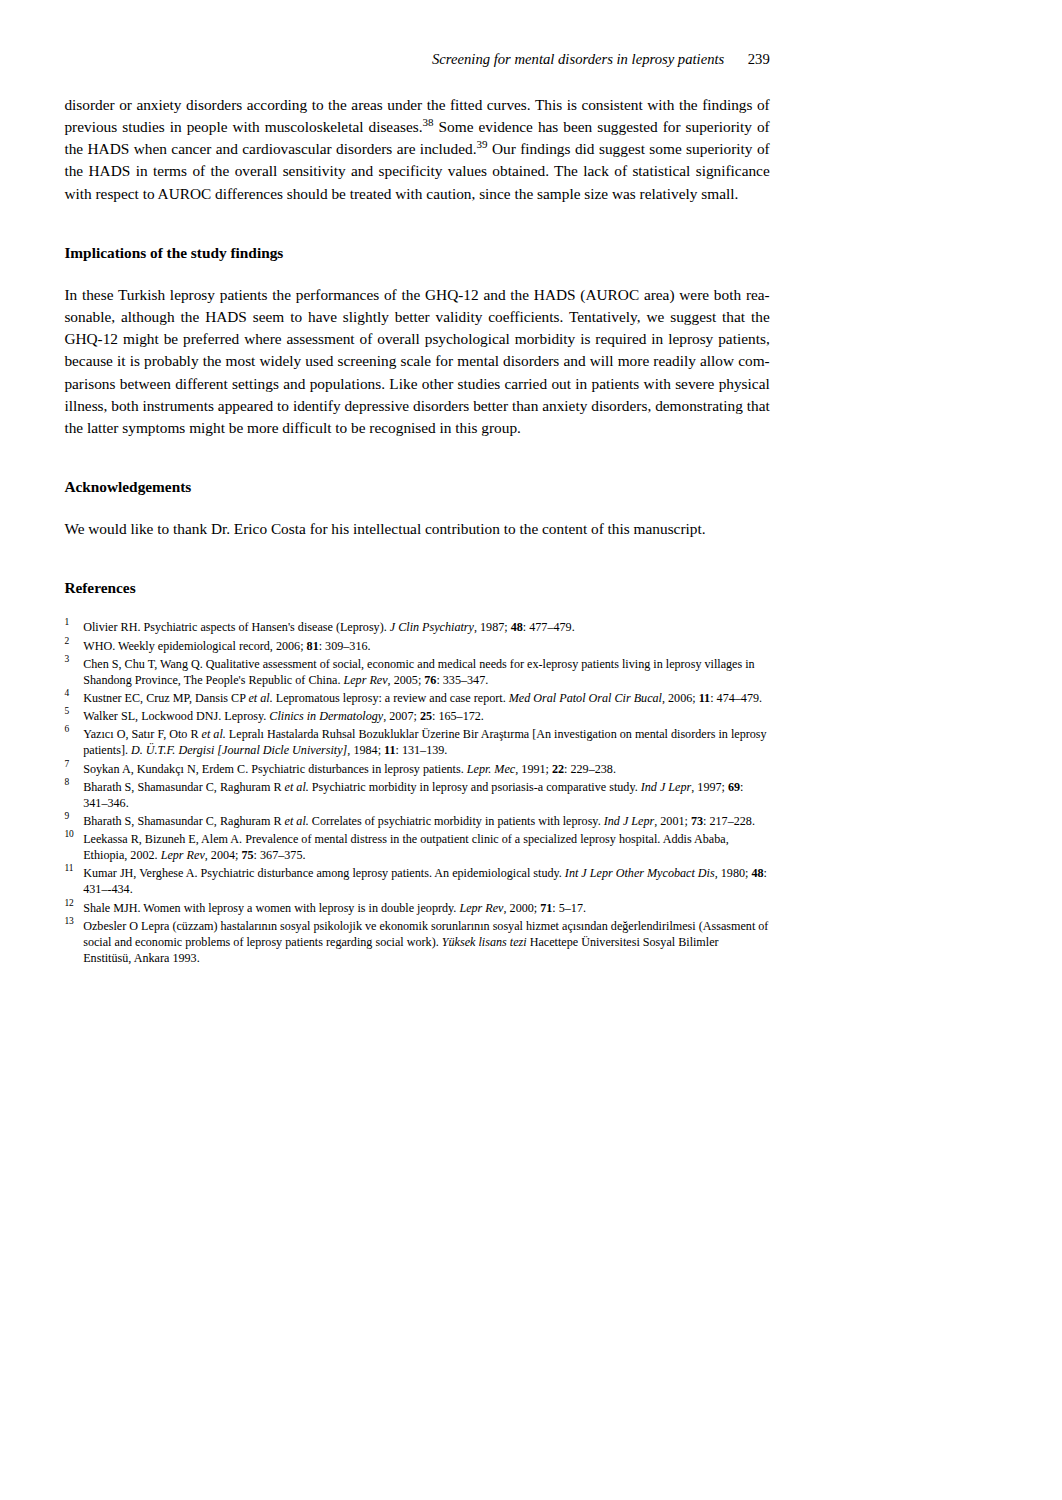Screening for mental disorders in leprosy patients 239
disorder or anxiety disorders according to the areas under the fitted curves. This is consistent with the findings of previous studies in people with muscoloskeletal diseases.38 Some evidence has been suggested for superiority of the HADS when cancer and cardiovascular disorders are included.39 Our findings did suggest some superiority of the HADS in terms of the overall sensitivity and specificity values obtained. The lack of statistical significance with respect to AUROC differences should be treated with caution, since the sample size was relatively small.
Implications of the study findings
In these Turkish leprosy patients the performances of the GHQ-12 and the HADS (AUROC area) were both reasonable, although the HADS seem to have slightly better validity coefficients. Tentatively, we suggest that the GHQ-12 might be preferred where assessment of overall psychological morbidity is required in leprosy patients, because it is probably the most widely used screening scale for mental disorders and will more readily allow comparisons between different settings and populations. Like other studies carried out in patients with severe physical illness, both instruments appeared to identify depressive disorders better than anxiety disorders, demonstrating that the latter symptoms might be more difficult to be recognised in this group.
Acknowledgements
We would like to thank Dr. Erico Costa for his intellectual contribution to the content of this manuscript.
References
Olivier RH. Psychiatric aspects of Hansen's disease (Leprosy). J Clin Psychiatry, 1987; 48: 477–479.
WHO. Weekly epidemiological record, 2006; 81: 309–316.
Chen S, Chu T, Wang Q. Qualitative assessment of social, economic and medical needs for ex-leprosy patients living in leprosy villages in Shandong Province, The People's Republic of China. Lepr Rev, 2005; 76: 335–347.
Kustner EC, Cruz MP, Dansis CP et al. Lepromatous leprosy: a review and case report. Med Oral Patol Oral Cir Bucal, 2006; 11: 474–479.
Walker SL, Lockwood DNJ. Leprosy. Clinics in Dermatology, 2007; 25: 165–172.
Yazıcı O, Satır F, Oto R et al. Lepralı Hastalarda Ruhsal Bozukluklar Üzerine Bir Araştırma [An investigation on mental disorders in leprosy patients]. D. Ü.T.F. Dergisi [Journal Dicle University], 1984; 11: 131–139.
Soykan A, Kundakçı N, Erdem C. Psychiatric disturbances in leprosy patients. Lepr. Mec, 1991; 22: 229–238.
Bharath S, Shamasundar C, Raghuram R et al. Psychiatric morbidity in leprosy and psoriasis-a comparative study. Ind J Lepr, 1997; 69: 341–346.
Bharath S, Shamasundar C, Raghuram R et al. Correlates of psychiatric morbidity in patients with leprosy. Ind J Lepr, 2001; 73: 217–228.
Leekassa R, Bizuneh E, Alem A. Prevalence of mental distress in the outpatient clinic of a specialized leprosy hospital. Addis Ababa, Ethiopia, 2002. Lepr Rev, 2004; 75: 367–375.
Kumar JH, Verghese A. Psychiatric disturbance among leprosy patients. An epidemiological study. Int J Lepr Other Mycobact Dis, 1980; 48: 431–-434.
Shale MJH. Women with leprosy a women with leprosy is in double jeoprdy. Lepr Rev, 2000; 71: 5–17.
Ozbesler O Lepra (cüzzam) hastalarının sosyal psikolojik ve ekonomik sorunlarının sosyal hizmet açısından değerlendirilmesi (Assasment of social and economic problems of leprosy patients regarding social work). Yüksek lisans tezi Hacettepe Üniversitesi Sosyal Bilimler Enstitüsü, Ankara 1993.